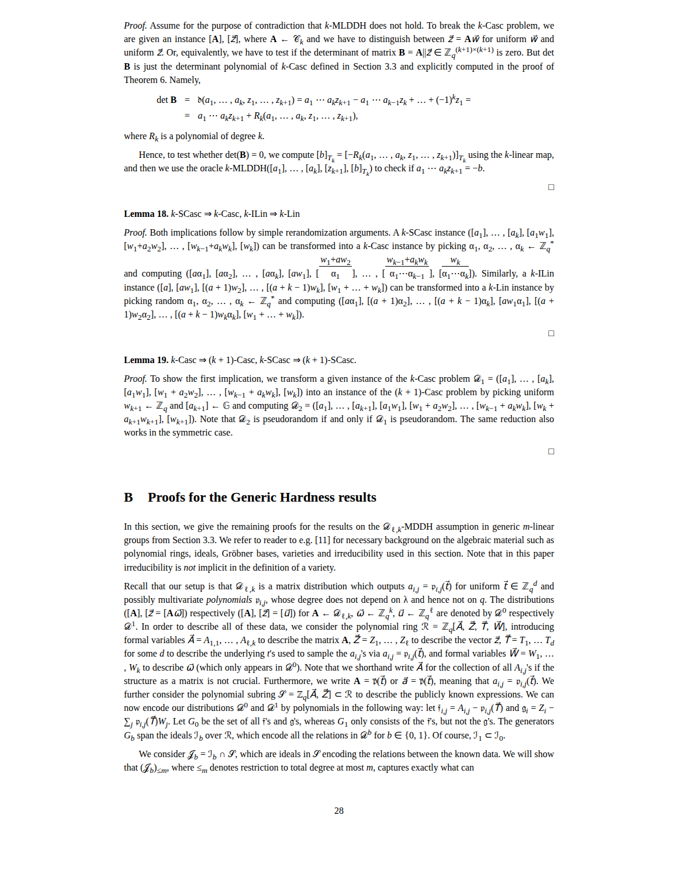Proof. Assume for the purpose of contradiction that k-MLDDH does not hold. To break the k-Casc problem, we are given an instance [A], [z⃗], where A ← 𝒞k and we have to distinguish between z⃗ = Aw⃗ for uniform w⃗ and uniform z⃗. Or, equivalently, we have to test if the determinant of matrix B = A||z⃗ ∈ ℤq(k+1)×(k+1) is zero. But det B is just the determinant polynomial of k-Casc defined in Section 3.3 and explicitly computed in the proof of Theorem 6. Namely,
| det B | = | 𝔡( a 1 , … , a k , z 1 , … , z k +1 ) = a 1 ⋯ a k z k +1 − a 1 ⋯ a k −1 z k + … + (−1) k z 1 = |
| | = | a 1 ⋯ a k z k +1 + R k ( a 1 , … , a k , z 1 , … , z k +1 ), |
where Rk is a polynomial of degree k.
Hence, to test whether det(B) = 0, we compute [b]Tk = [−Rk(a1, … , ak, z1, … , zk+1)]Tk using the k-linear map, and then we use the oracle k-MLDDH([a1], … , [ak], [zk+1], [b]Tk) to check if a1 ⋯ akzk+1 = −b.
□
Lemma 18. k-SCasc ⇒ k-Casc, k-ILin ⇒ k-Lin
Proof. Both implications follow by simple rerandomization arguments. A k-SCasc instance ([a1], … , [ak], [a1w1], [w1+a2w2], … , [wk−1+akwk], [wk]) can be transformed into a k-Casc instance by picking α1, α2, … , αk ← ℤq* and computing ([aα1], [aα2], … , [aαk], [aw1], [w1+aw2 α1], … , [wk−1+akwk α1⋯αk−1], [wk α1⋯αk]). Similarly, a k-ILin instance ([a], [aw1], [(a + 1)w2], … , [(a + k − 1)wk], [w1 + … + wk]) can be transformed into a k-Lin instance by picking random α1, α2, … , αk ← ℤq* and computing ([aα1], [(a + 1)α2], … , [(a + k − 1)αk], [aw1α1], [(a + 1)w2α2], … , [(a + k − 1)wkαk], [w1 + … + wk]).
□
Lemma 19. k-Casc ⇒ (k + 1)-Casc, k-SCasc ⇒ (k + 1)-SCasc.
Proof. To show the first implication, we transform a given instance of the k-Casc problem 𝒟1 = ([a1], … , [ak], [a1w1], [w1 + a2w2], … , [wk−1 + akwk], [wk]) into an instance of the (k + 1)-Casc problem by picking uniform wk+1 ← ℤq and [ak+1] ← 𝔾 and computing 𝒟2 = ([a1], … , [ak+1], [a1w1], [w1 + a2w2], … , [wk−1 + akwk], [wk + ak+1wk+1], [wk+1]). Note that 𝒟2 is pseudorandom if and only if 𝒟1 is pseudorandom. The same reduction also works in the symmetric case.
□
BProofs for the Generic Hardness results
In this section, we give the remaining proofs for the results on the 𝒟ℓ,k-MDDH assumption in generic m-linear groups from Section 3.3. We refer to reader to e.g. [11] for necessary background on the algebraic material such as polynomial rings, ideals, Gröbner bases, varieties and irreducibility used in this section. Note that in this paper irreducibility is not implicit in the definition of a variety.
Recall that our setup is that 𝒟ℓ,k is a matrix distribution which outputs ai,j = 𝔭i,j(t⃗) for uniform t⃗ ∈ ℤqd and possibly multivariate polynomials 𝔭i,j, whose degree does not depend on λ and hence not on q. The distributions ([A], [z⃗ = [Aω⃗]) respectively ([A], [z⃗] = [u⃗]) for A ← 𝒟ℓ,k, ω⃗ ← ℤqk, u⃗ ← ℤqℓ are denoted by 𝒟0 respectively 𝒟1. In order to describe all of these data, we consider the polynomial ring ℛ = ℤq[A⃗, Z⃗, T⃗, W⃗], introducing formal variables A⃗ = A1,1, … , Aℓ,k to describe the matrix A, Z⃗ = Z1, … , Zℓ to describe the vector z⃗, T⃗ = T1, … Td for some d to describe the underlying t's used to sample the ai,j's via ai,j = 𝔭i,j(t⃗), and formal variables W⃗ = W1, … , Wk to describe ω⃗ (which only appears in 𝒟0). Note that we shorthand write A⃗ for the collection of all Ai,j's if the structure as a matrix is not crucial. Furthermore, we write A = 𝔭⃗(t⃗) or a⃗ = 𝔭⃗(t⃗), meaning that ai,j = 𝔭i,j(t⃗). We further consider the polynomial subring 𝒮 = ℤq[A⃗, Z⃗] ⊂ ℛ to describe the publicly known expressions. We can now encode our distributions 𝒟0 and 𝒟1 by polynomials in the following way: let 𝔣i,j = Ai,j − 𝔭i,j(T⃗) and 𝔤i = Zi − ∑j 𝔭i,j(T⃗)Wj. Let G0 be the set of all 𝔣's and 𝔤's, whereas G1 only consists of the 𝔣's, but not the 𝔤's. The generators Gb span the ideals ℐb over ℛ, which encode all the relations in 𝒟b for b ∈ {0, 1}. Of course, ℐ1 ⊂ ℐ0.
We consider 𝒥b = ℐb ∩ 𝒮, which are ideals in 𝒮 encoding the relations between the known data. We will show that (𝒥b)≤m, where ≤m denotes restriction to total degree at most m, captures exactly what can
28